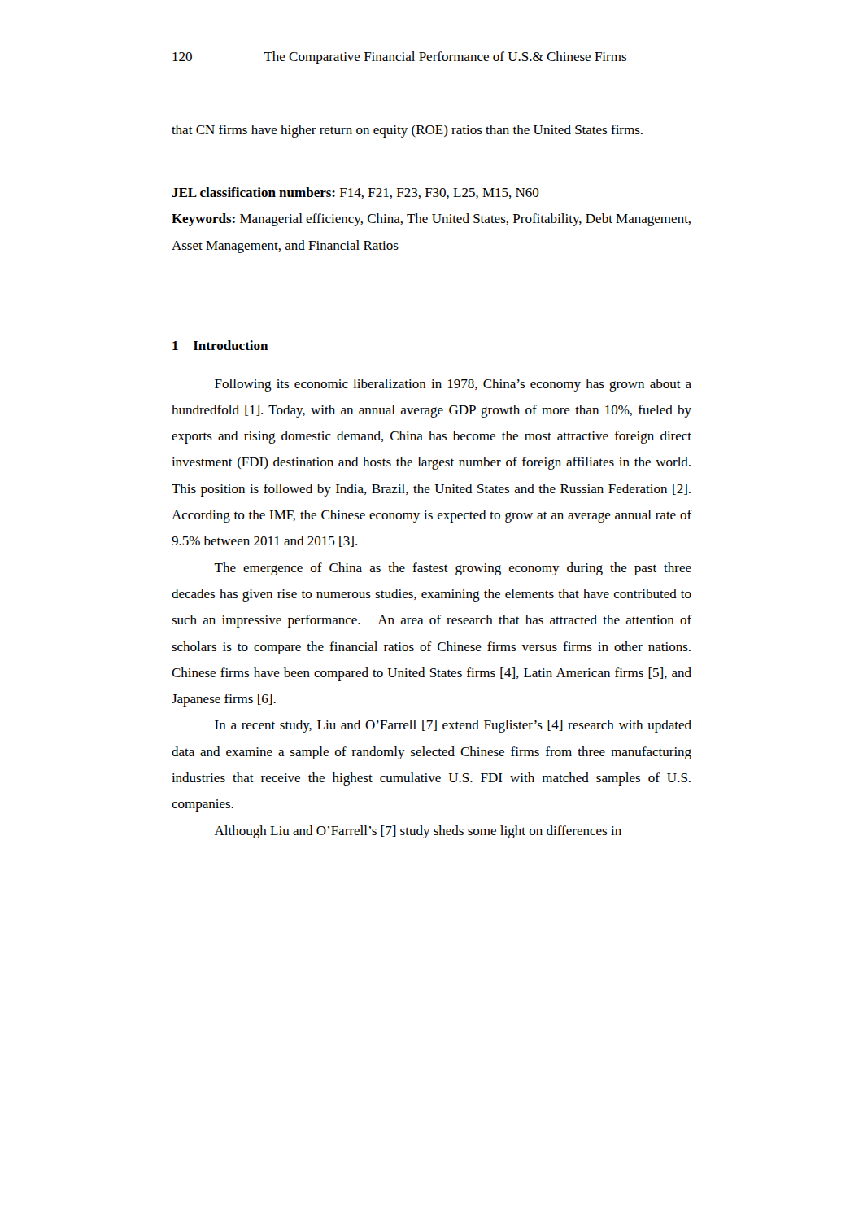120 The Comparative Financial Performance of U.S.& Chinese Firms
that CN firms have higher return on equity (ROE) ratios than the United States firms.
JEL classification numbers: F14, F21, F23, F30, L25, M15, N60
Keywords: Managerial efficiency, China, The United States, Profitability, Debt Management, Asset Management, and Financial Ratios
1 Introduction
Following its economic liberalization in 1978, China’s economy has grown about a hundredfold [1]. Today, with an annual average GDP growth of more than 10%, fueled by exports and rising domestic demand, China has become the most attractive foreign direct investment (FDI) destination and hosts the largest number of foreign affiliates in the world. This position is followed by India, Brazil, the United States and the Russian Federation [2]. According to the IMF, the Chinese economy is expected to grow at an average annual rate of 9.5% between 2011 and 2015 [3].
The emergence of China as the fastest growing economy during the past three decades has given rise to numerous studies, examining the elements that have contributed to such an impressive performance. An area of research that has attracted the attention of scholars is to compare the financial ratios of Chinese firms versus firms in other nations. Chinese firms have been compared to United States firms [4], Latin American firms [5], and Japanese firms [6].
In a recent study, Liu and O’Farrell [7] extend Fuglister’s [4] research with updated data and examine a sample of randomly selected Chinese firms from three manufacturing industries that receive the highest cumulative U.S. FDI with matched samples of U.S. companies.
Although Liu and O’Farrell’s [7] study sheds some light on differences in